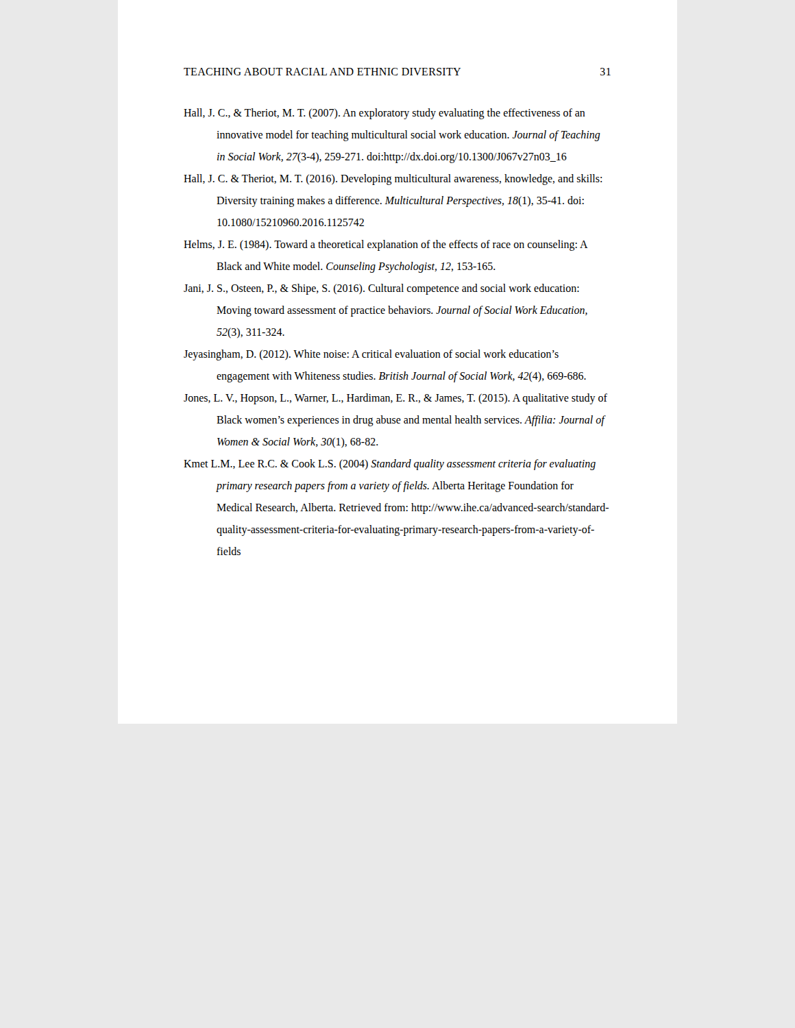Teaching about racial and ethnic diversity 31
Hall, J. C., & Theriot, M. T. (2007). An exploratory study evaluating the effectiveness of an innovative model for teaching multicultural social work education. Journal of Teaching in Social Work, 27(3-4), 259-271. doi:http://dx.doi.org/10.1300/J067v27n03_16
Hall, J. C. & Theriot, M. T. (2016). Developing multicultural awareness, knowledge, and skills: Diversity training makes a difference. Multicultural Perspectives, 18(1), 35-41. doi: 10.1080/15210960.2016.1125742
Helms, J. E. (1984). Toward a theoretical explanation of the effects of race on counseling: A Black and White model. Counseling Psychologist, 12, 153-165.
Jani, J. S., Osteen, P., & Shipe, S. (2016). Cultural competence and social work education: Moving toward assessment of practice behaviors. Journal of Social Work Education, 52(3), 311-324.
Jeyasingham, D. (2012). White noise: A critical evaluation of social work education’s engagement with Whiteness studies. British Journal of Social Work, 42(4), 669-686.
Jones, L. V., Hopson, L., Warner, L., Hardiman, E. R., & James, T. (2015). A qualitative study of Black women’s experiences in drug abuse and mental health services. Affilia: Journal of Women & Social Work, 30(1), 68-82.
Kmet L.M., Lee R.C. & Cook L.S. (2004) Standard quality assessment criteria for evaluating primary research papers from a variety of fields. Alberta Heritage Foundation for Medical Research, Alberta. Retrieved from: http://www.ihe.ca/advanced-search/standard-quality-assessment-criteria-for-evaluating-primary-research-papers-from-a-variety-of-fields